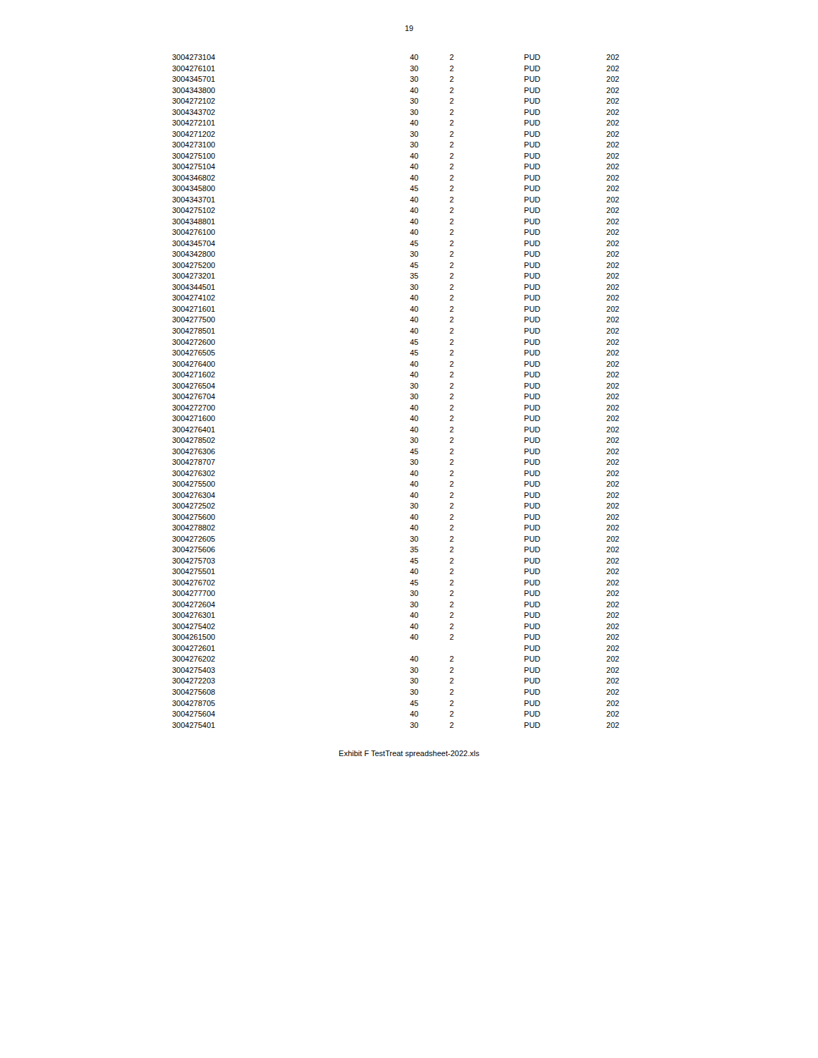19
| 3004273104 | 40 | 2 | PUD | 202 |
| 3004276101 | 30 | 2 | PUD | 202 |
| 3004345701 | 30 | 2 | PUD | 202 |
| 3004343800 | 40 | 2 | PUD | 202 |
| 3004272102 | 30 | 2 | PUD | 202 |
| 3004343702 | 30 | 2 | PUD | 202 |
| 3004272101 | 40 | 2 | PUD | 202 |
| 3004271202 | 30 | 2 | PUD | 202 |
| 3004273100 | 30 | 2 | PUD | 202 |
| 3004275100 | 40 | 2 | PUD | 202 |
| 3004275104 | 40 | 2 | PUD | 202 |
| 3004346802 | 40 | 2 | PUD | 202 |
| 3004345800 | 45 | 2 | PUD | 202 |
| 3004343701 | 40 | 2 | PUD | 202 |
| 3004275102 | 40 | 2 | PUD | 202 |
| 3004348801 | 40 | 2 | PUD | 202 |
| 3004276100 | 40 | 2 | PUD | 202 |
| 3004345704 | 45 | 2 | PUD | 202 |
| 3004342800 | 30 | 2 | PUD | 202 |
| 3004275200 | 45 | 2 | PUD | 202 |
| 3004273201 | 35 | 2 | PUD | 202 |
| 3004344501 | 30 | 2 | PUD | 202 |
| 3004274102 | 40 | 2 | PUD | 202 |
| 3004271601 | 40 | 2 | PUD | 202 |
| 3004277500 | 40 | 2 | PUD | 202 |
| 3004278501 | 40 | 2 | PUD | 202 |
| 3004272600 | 45 | 2 | PUD | 202 |
| 3004276505 | 45 | 2 | PUD | 202 |
| 3004276400 | 40 | 2 | PUD | 202 |
| 3004271602 | 40 | 2 | PUD | 202 |
| 3004276504 | 30 | 2 | PUD | 202 |
| 3004276704 | 30 | 2 | PUD | 202 |
| 3004272700 | 40 | 2 | PUD | 202 |
| 3004271600 | 40 | 2 | PUD | 202 |
| 3004276401 | 40 | 2 | PUD | 202 |
| 3004278502 | 30 | 2 | PUD | 202 |
| 3004276306 | 45 | 2 | PUD | 202 |
| 3004278707 | 30 | 2 | PUD | 202 |
| 3004276302 | 40 | 2 | PUD | 202 |
| 3004275500 | 40 | 2 | PUD | 202 |
| 3004276304 | 40 | 2 | PUD | 202 |
| 3004272502 | 30 | 2 | PUD | 202 |
| 3004275600 | 40 | 2 | PUD | 202 |
| 3004278802 | 40 | 2 | PUD | 202 |
| 3004272605 | 30 | 2 | PUD | 202 |
| 3004275606 | 35 | 2 | PUD | 202 |
| 3004275703 | 45 | 2 | PUD | 202 |
| 3004275501 | 40 | 2 | PUD | 202 |
| 3004276702 | 45 | 2 | PUD | 202 |
| 3004277700 | 30 | 2 | PUD | 202 |
| 3004272604 | 30 | 2 | PUD | 202 |
| 3004276301 | 40 | 2 | PUD | 202 |
| 3004275402 | 40 | 2 | PUD | 202 |
| 3004261500 | 40 | 2 | PUD | 202 |
| 3004272601 | | | PUD | 202 |
| 3004276202 | 40 | 2 | PUD | 202 |
| 3004275403 | 30 | 2 | PUD | 202 |
| 3004272203 | 30 | 2 | PUD | 202 |
| 3004275608 | 30 | 2 | PUD | 202 |
| 3004278705 | 45 | 2 | PUD | 202 |
| 3004275604 | 40 | 2 | PUD | 202 |
| 3004275401 | 30 | 2 | PUD | 202 |
Exhibit F TestTreat spreadsheet-2022.xls